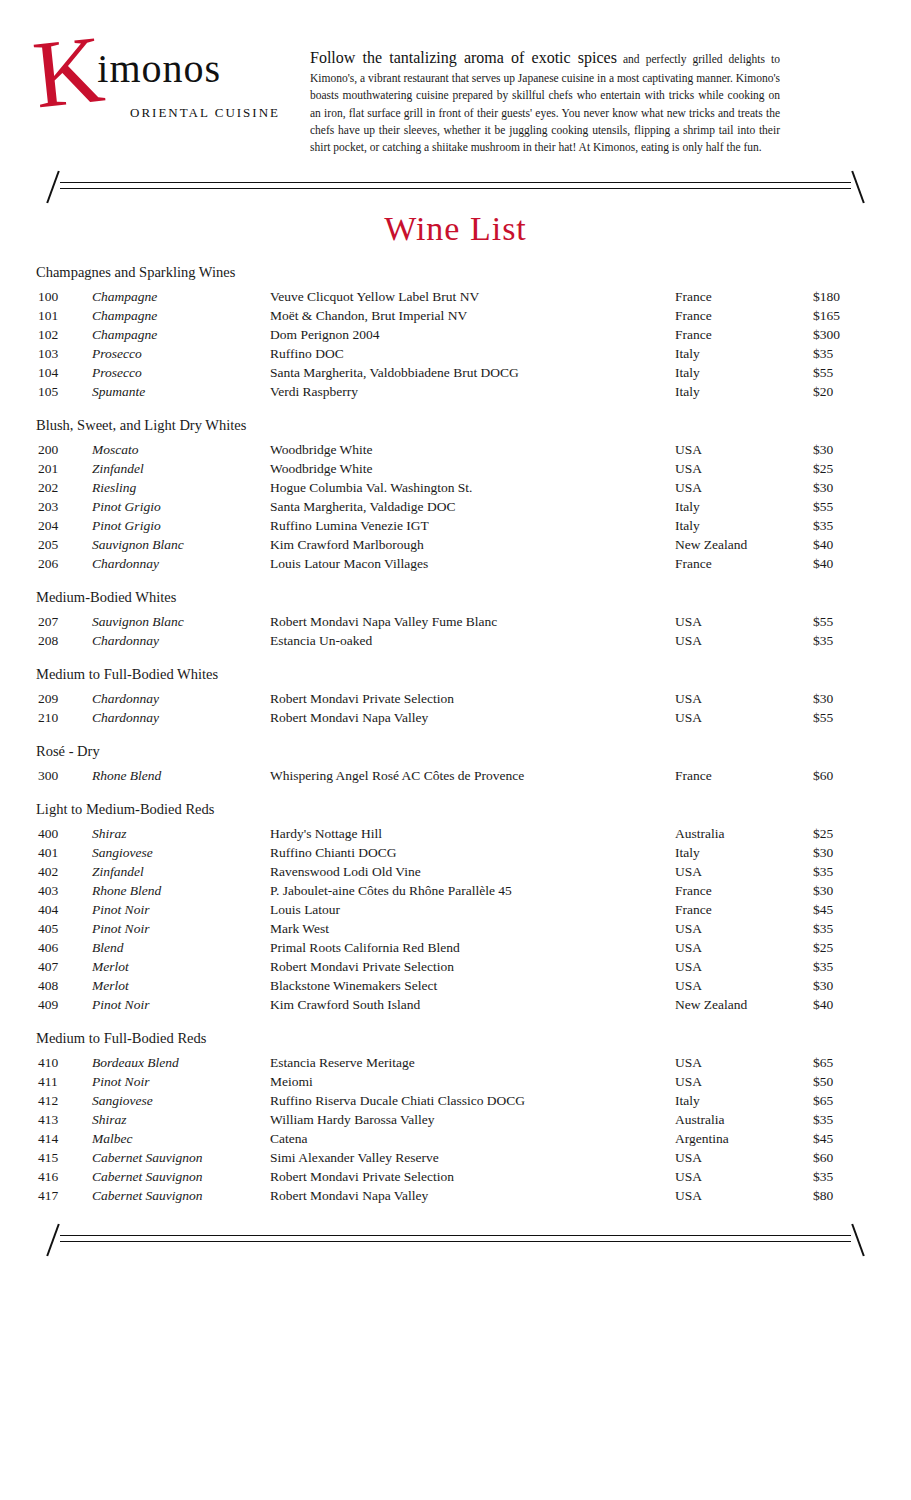Kimonos
ORIENTAL CUISINE
Follow the tantalizing aroma of exotic spices and perfectly grilled delights to Kimono's, a vibrant restaurant that serves up Japanese cuisine in a most captivating manner. Kimono's boasts mouthwatering cuisine prepared by skillful chefs who entertain with tricks while cooking on an iron, flat surface grill in front of their guests' eyes. You never know what new tricks and treats the chefs have up their sleeves, whether it be juggling cooking utensils, flipping a shrimp tail into their shirt pocket, or catching a shiitake mushroom in their hat! At Kimonos, eating is only half the fun.
Wine List
Champagnes and Sparkling Wines
| 100 | Champagne | Veuve Clicquot Yellow Label Brut NV | France | $180 |
| 101 | Champagne | Moët & Chandon, Brut Imperial NV | France | $165 |
| 102 | Champagne | Dom Perignon 2004 | France | $300 |
| 103 | Prosecco | Ruffino DOC | Italy | $35 |
| 104 | Prosecco | Santa Margherita, Valdobbiadene Brut DOCG | Italy | $55 |
| 105 | Spumante | Verdi Raspberry | Italy | $20 |
Blush, Sweet, and Light Dry Whites
| 200 | Moscato | Woodbridge White | USA | $30 |
| 201 | Zinfandel | Woodbridge White | USA | $25 |
| 202 | Riesling | Hogue Columbia Val. Washington St. | USA | $30 |
| 203 | Pinot Grigio | Santa Margherita, Valdadige DOC | Italy | $55 |
| 204 | Pinot Grigio | Ruffino Lumina Venezie IGT | Italy | $35 |
| 205 | Sauvignon Blanc | Kim Crawford Marlborough | New Zealand | $40 |
| 206 | Chardonnay | Louis Latour Macon Villages | France | $40 |
Medium-Bodied Whites
| 207 | Sauvignon Blanc | Robert Mondavi Napa Valley Fume Blanc | USA | $55 |
| 208 | Chardonnay | Estancia Un-oaked | USA | $35 |
Medium to Full-Bodied Whites
| 209 | Chardonnay | Robert Mondavi Private Selection | USA | $30 |
| 210 | Chardonnay | Robert Mondavi Napa Valley | USA | $55 |
Rosé - Dry
| 300 | Rhone Blend | Whispering Angel Rosé AC Côtes de Provence | France | $60 |
Light to Medium-Bodied Reds
| 400 | Shiraz | Hardy's Nottage Hill | Australia | $25 |
| 401 | Sangiovese | Ruffino Chianti DOCG | Italy | $30 |
| 402 | Zinfandel | Ravenswood Lodi Old Vine | USA | $35 |
| 403 | Rhone Blend | P. Jaboulet-aine Côtes du Rhône Parallèle 45 | France | $30 |
| 404 | Pinot Noir | Louis Latour | France | $45 |
| 405 | Pinot Noir | Mark West | USA | $35 |
| 406 | Blend | Primal Roots California Red Blend | USA | $25 |
| 407 | Merlot | Robert Mondavi Private Selection | USA | $35 |
| 408 | Merlot | Blackstone Winemakers Select | USA | $30 |
| 409 | Pinot Noir | Kim Crawford South Island | New Zealand | $40 |
Medium to Full-Bodied Reds
| 410 | Bordeaux Blend | Estancia Reserve Meritage | USA | $65 |
| 411 | Pinot Noir | Meiomi | USA | $50 |
| 412 | Sangiovese | Ruffino Riserva Ducale Chiati Classico DOCG | Italy | $65 |
| 413 | Shiraz | William Hardy Barossa Valley | Australia | $35 |
| 414 | Malbec | Catena | Argentina | $45 |
| 415 | Cabernet Sauvignon | Simi Alexander Valley Reserve | USA | $60 |
| 416 | Cabernet Sauvignon | Robert Mondavi Private Selection | USA | $35 |
| 417 | Cabernet Sauvignon | Robert Mondavi Napa Valley | USA | $80 |